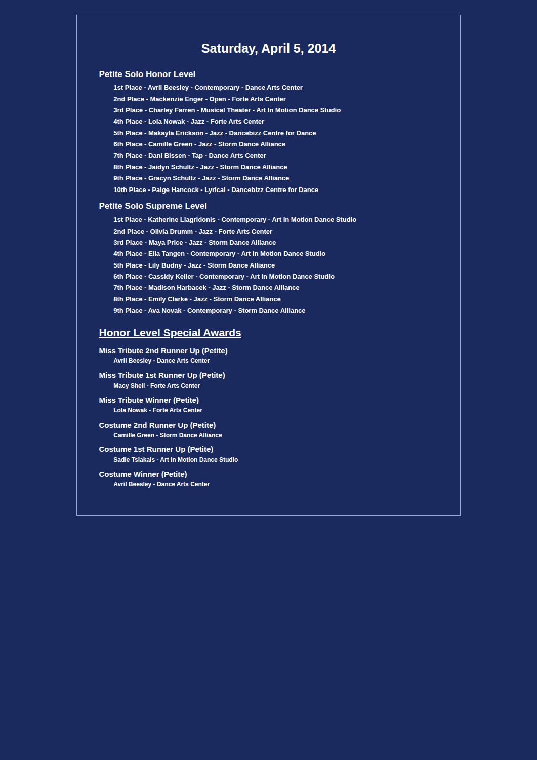Saturday, April 5, 2014
Petite Solo Honor Level
1st Place - Avril Beesley - Contemporary - Dance Arts Center
2nd Place - Mackenzie Enger - Open - Forte Arts Center
3rd Place - Charley Farren - Musical Theater - Art In Motion Dance Studio
4th Place - Lola Nowak - Jazz - Forte Arts Center
5th Place - Makayla Erickson - Jazz - Dancebizz Centre for Dance
6th Place - Camille Green - Jazz - Storm Dance Alliance
7th Place - Dani Bissen - Tap - Dance Arts Center
8th Place - Jaidyn Schultz - Jazz - Storm Dance Alliance
9th Place - Gracyn Schultz - Jazz - Storm Dance Alliance
10th Place - Paige Hancock - Lyrical - Dancebizz Centre for Dance
Petite Solo Supreme Level
1st Place - Katherine Liagridonis - Contemporary - Art In Motion Dance Studio
2nd Place - Olivia Drumm - Jazz - Forte Arts Center
3rd Place - Maya Price - Jazz - Storm Dance Alliance
4th Place - Ella Tangen - Contemporary - Art In Motion Dance Studio
5th Place - Lily Budny - Jazz - Storm Dance Alliance
6th Place - Cassidy Keller - Contemporary - Art In Motion Dance Studio
7th Place - Madison Harbacek - Jazz - Storm Dance Alliance
8th Place - Emily Clarke - Jazz - Storm Dance Alliance
9th Place - Ava Novak - Contemporary - Storm Dance Alliance
Honor Level Special Awards
Miss Tribute 2nd Runner Up (Petite)
Avril Beesley - Dance Arts Center
Miss Tribute 1st Runner Up (Petite)
Macy Shell - Forte Arts Center
Miss Tribute Winner (Petite)
Lola Nowak - Forte Arts Center
Costume 2nd Runner Up (Petite)
Camille Green - Storm Dance Alliance
Costume 1st Runner Up (Petite)
Sadie Tsiakals - Art In Motion Dance Studio
Costume Winner (Petite)
Avril Beesley - Dance Arts Center